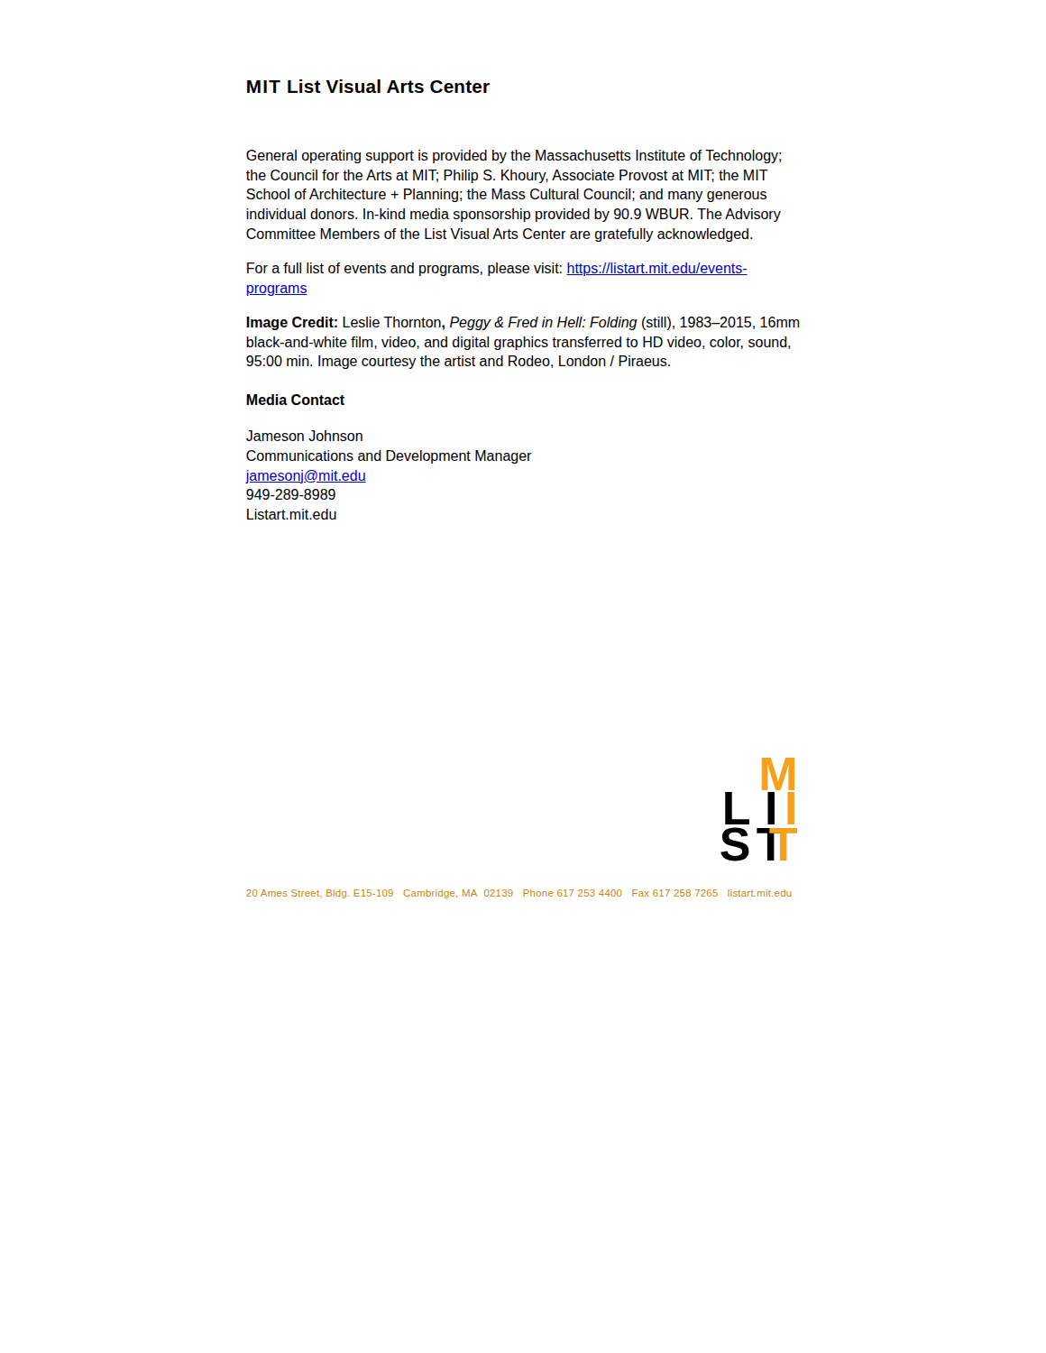MIT List Visual Arts Center
General operating support is provided by the Massachusetts Institute of Technology; the Council for the Arts at MIT; Philip S. Khoury, Associate Provost at MIT; the MIT School of Architecture + Planning; the Mass Cultural Council; and many generous individual donors. In-kind media sponsorship provided by 90.9 WBUR. The Advisory Committee Members of the List Visual Arts Center are gratefully acknowledged.
For a full list of events and programs, please visit: https://listart.mit.edu/events-programs
Image Credit: Leslie Thornton, Peggy & Fred in Hell: Folding (still), 1983–2015, 16mm black-and-white film, video, and digital graphics transferred to HD video, color, sound, 95:00 min. Image courtesy the artist and Rodeo, London / Piraeus.
Media Contact
Jameson Johnson Communications and Development Manager jamesonj@mit.edu 949-289-8989 Listart.mit.edu
M L I I S T T
20 Ames Street, Bldg. E15-109 Cambridge, MA 02139 Phone 617 253 4400 Fax 617 258 7265 listart.mit.edu